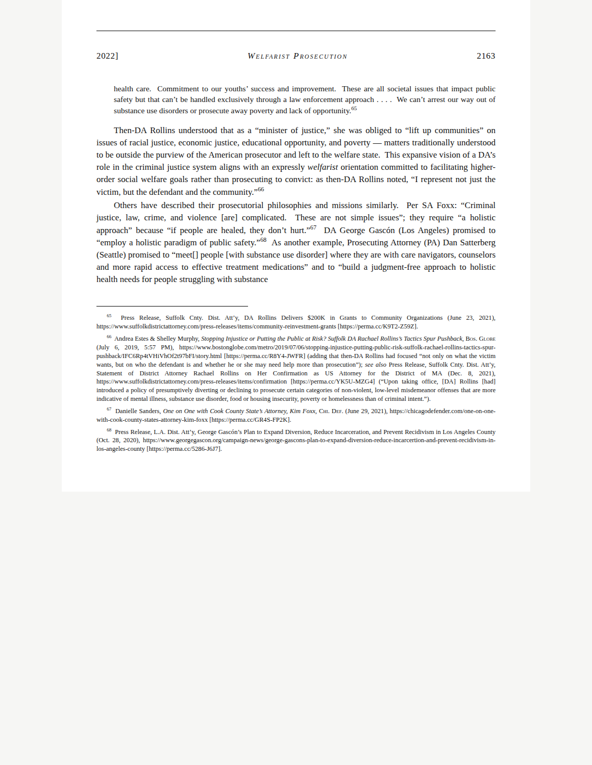2022] Welfarist Prosecution 2163
health care. Commitment to our youths’ success and improvement. These are all societal issues that impact public safety but that can’t be handled exclusively through a law enforcement approach . . . . We can’t arrest our way out of substance use disorders or prosecute away poverty and lack of opportunity.65
Then-DA Rollins understood that as a “minister of justice,” she was obliged to “lift up communities” on issues of racial justice, economic justice, educational opportunity, and poverty — matters traditionally understood to be outside the purview of the American prosecutor and left to the welfare state. This expansive vision of a DA’s role in the criminal justice system aligns with an expressly welfarist orientation committed to facilitating higher-order social welfare goals rather than prosecuting to convict: as then-DA Rollins noted, “I represent not just the victim, but the defendant and the community.”66
Others have described their prosecutorial philosophies and missions similarly. Per SA Foxx: “Criminal justice, law, crime, and violence [are] complicated. These are not simple issues”; they require “a holistic approach” because “if people are healed, they don’t hurt.”67 DA George Gascón (Los Angeles) promised to “employ a holistic paradigm of public safety.”68 As another example, Prosecuting Attorney (PA) Dan Satterberg (Seattle) promised to “meet[] people [with substance use disorder] where they are with care navigators, counselors and more rapid access to effective treatment medications” and to “build a judgment-free approach to holistic health needs for people struggling with substance
65 Press Release, Suffolk Cnty. Dist. Att’y, DA Rollins Delivers $200K in Grants to Community Organizations (June 23, 2021), https://www.suffolkdistrictattorney.com/press-releases/items/community-reinvestment-grants [https://perma.cc/K9T2-Z59Z].
66 Andrea Estes & Shelley Murphy, Stopping Injustice or Putting the Public at Risk? Suffolk DA Rachael Rollins’s Tactics Spur Pushback, Bos. Globe (July 6, 2019, 5:57 PM), https://www.bostonglobe.com/metro/2019/07/06/stopping-injustice-putting-public-risk-suffolk-rachael-rollins-tactics-spur-pushback/IFC6Rp4tVHiVhOf2t97bFI/story.html [https://perma.cc/R8Y4-JWFR] (adding that then-DA Rollins had focused “not only on what the victim wants, but on who the defendant is and whether he or she may need help more than prosecution”); see also Press Release, Suffolk Cnty. Dist. Att’y, Statement of District Attorney Rachael Rollins on Her Confirmation as US Attorney for the District of MA (Dec. 8, 2021), https://www.suffolkdistrictattorney.com/press-releases/items/confirmation [https://perma.cc/YK5U-MZG4] (“Upon taking office, [DA] Rollins [had] introduced a policy of presumptively diverting or declining to prosecute certain categories of non-violent, low-level misdemeanor offenses that are more indicative of mental illness, substance use disorder, food or housing insecurity, poverty or homelessness than of criminal intent.”).
67 Danielle Sanders, One on One with Cook County State’s Attorney, Kim Foxx, Chi. Def. (June 29, 2021), https://chicagodefender.com/one-on-one-with-cook-county-states-attorney-kim-foxx [https://perma.cc/GR4S-FP2K].
68 Press Release, L.A. Dist. Att’y, George Gascón’s Plan to Expand Diversion, Reduce Incarceration, and Prevent Recidivism in Los Angeles County (Oct. 28, 2020), https://www.georgegascon.org/campaign-news/george-gascons-plan-to-expand-diversion-reduce-incarcertion-and-prevent-recidivism-in-los-angeles-county [https://perma.cc/5286-J6J7].